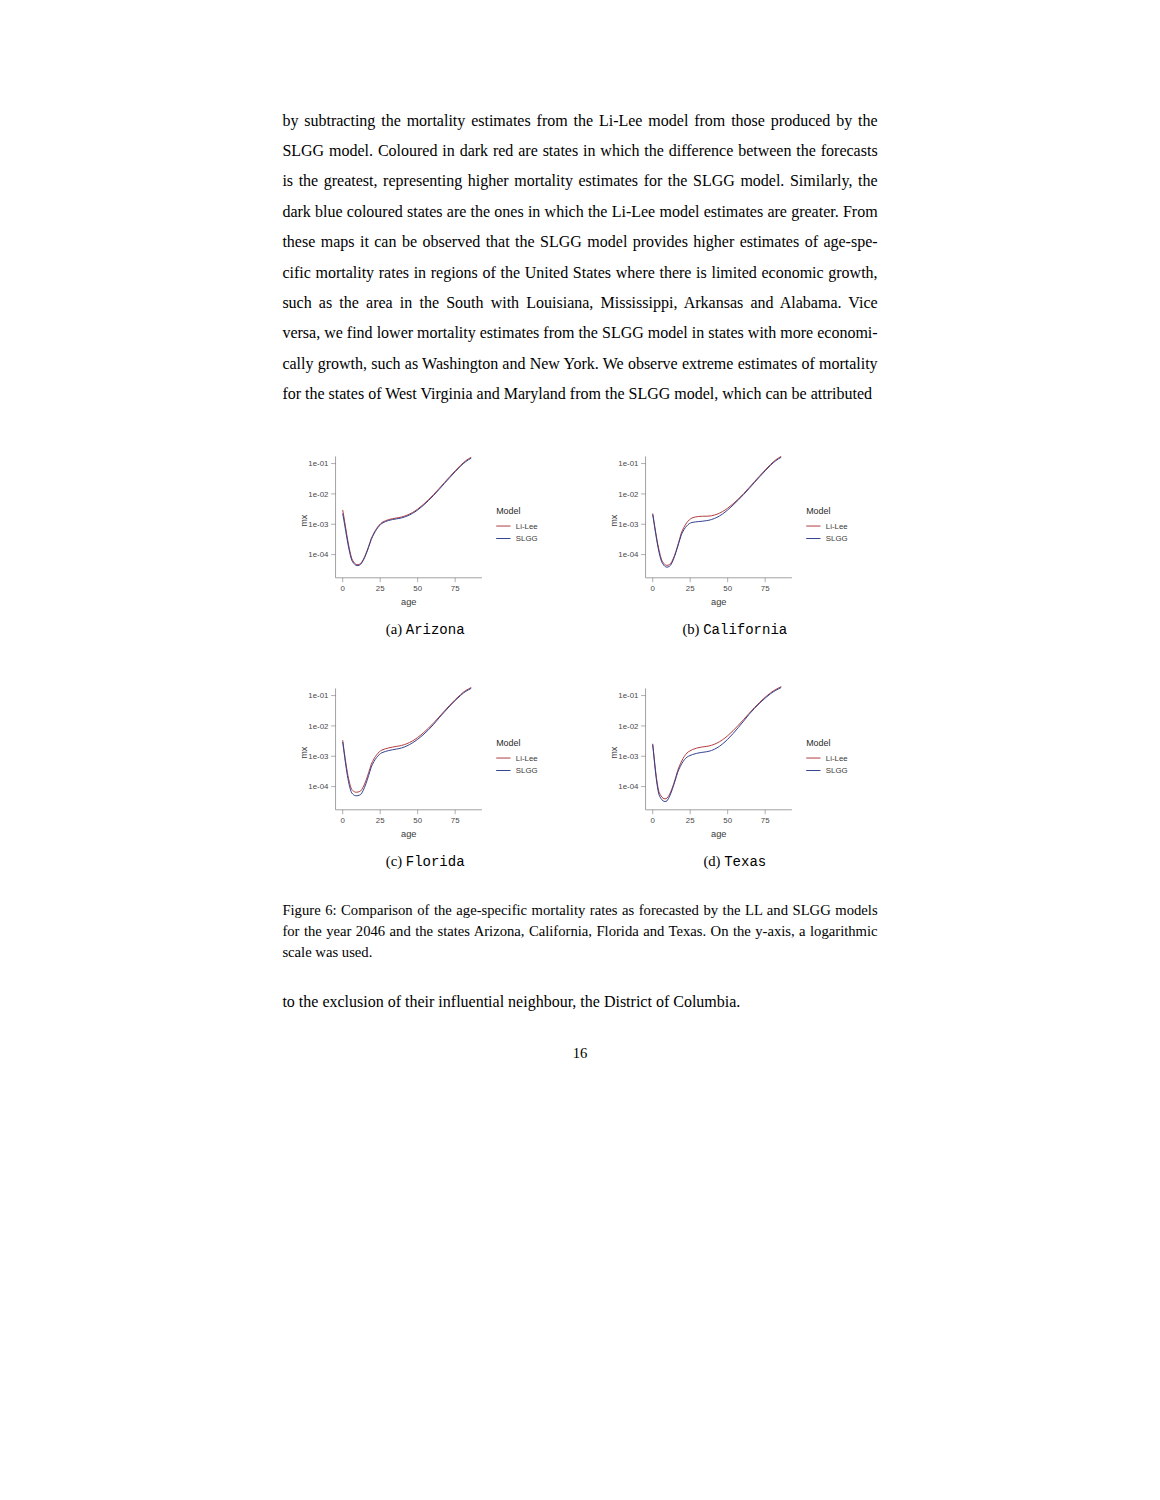by subtracting the mortality estimates from the Li-Lee model from those produced by the SLGG model. Coloured in dark red are states in which the difference between the forecasts is the greatest, representing higher mortality estimates for the SLGG model. Similarly, the dark blue coloured states are the ones in which the Li-Lee model estimates are greater. From these maps it can be observed that the SLGG model provides higher estimates of age-specific mortality rates in regions of the United States where there is limited economic growth, such as the area in the South with Louisiana, Mississippi, Arkansas and Alabama. Vice versa, we find lower mortality estimates from the SLGG model in states with more economically growth, such as Washington and New York. We observe extreme estimates of mortality for the states of West Virginia and Maryland from the SLGG model, which can be attributed
1e-01 1e-02 1e-03 1e-04 0 25 50 75 mx age Model Li-Lee SLGG
(a) Arizona
1e-01 1e-02 1e-03 1e-04 0 25 50 75 mx age Model Li-Lee SLGG
(b) California
1e-01 1e-02 1e-03 1e-04 0 25 50 75 mx age Model Li-Lee SLGG
(c) Florida
1e-01 1e-02 1e-03 1e-04 0 25 50 75 mx age Model Li-Lee SLGG
(d) Texas
Figure 6: Comparison of the age-specific mortality rates as forecasted by the LL and SLGG models for the year 2046 and the states Arizona, California, Florida and Texas. On the y-axis, a logarithmic scale was used.
to the exclusion of their influential neighbour, the District of Columbia.
16